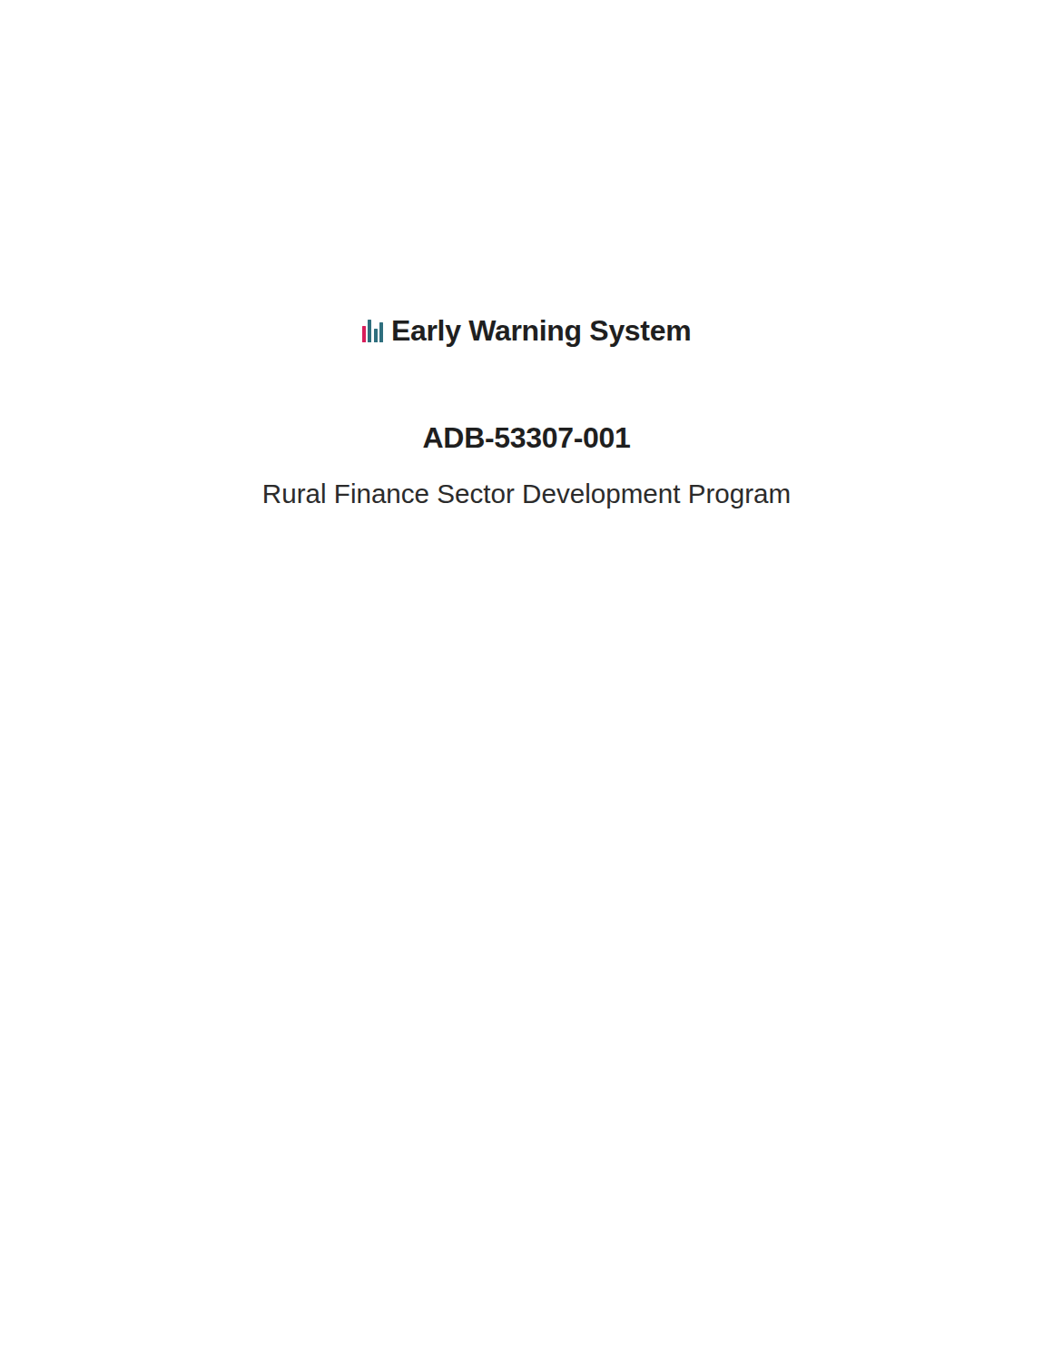Early Warning System
ADB-53307-001
Rural Finance Sector Development Program